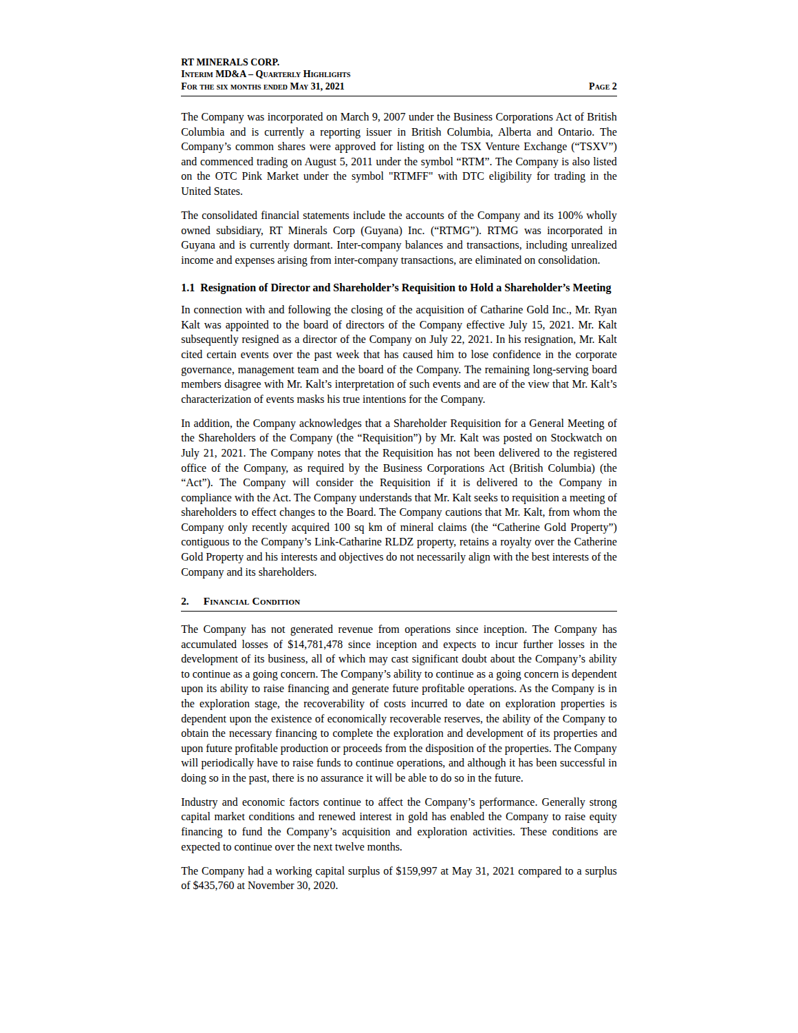RT MINERALS CORP.
Interim MD&A – Quarterly Highlights
For the six months ended May 31, 2021
Page 2
The Company was incorporated on March 9, 2007 under the Business Corporations Act of British Columbia and is currently a reporting issuer in British Columbia, Alberta and Ontario. The Company’s common shares were approved for listing on the TSX Venture Exchange (“TSXV”) and commenced trading on August 5, 2011 under the symbol “RTM”. The Company is also listed on the OTC Pink Market under the symbol "RTMFF" with DTC eligibility for trading in the United States.
The consolidated financial statements include the accounts of the Company and its 100% wholly owned subsidiary, RT Minerals Corp (Guyana) Inc. (“RTMG”). RTMG was incorporated in Guyana and is currently dormant. Inter-company balances and transactions, including unrealized income and expenses arising from inter-company transactions, are eliminated on consolidation.
1.1 Resignation of Director and Shareholder’s Requisition to Hold a Shareholder’s Meeting
In connection with and following the closing of the acquisition of Catharine Gold Inc., Mr. Ryan Kalt was appointed to the board of directors of the Company effective July 15, 2021. Mr. Kalt subsequently resigned as a director of the Company on July 22, 2021. In his resignation, Mr. Kalt cited certain events over the past week that has caused him to lose confidence in the corporate governance, management team and the board of the Company. The remaining long-serving board members disagree with Mr. Kalt’s interpretation of such events and are of the view that Mr. Kalt’s characterization of events masks his true intentions for the Company.
In addition, the Company acknowledges that a Shareholder Requisition for a General Meeting of the Shareholders of the Company (the “Requisition”) by Mr. Kalt was posted on Stockwatch on July 21, 2021. The Company notes that the Requisition has not been delivered to the registered office of the Company, as required by the Business Corporations Act (British Columbia) (the “Act”). The Company will consider the Requisition if it is delivered to the Company in compliance with the Act. The Company understands that Mr. Kalt seeks to requisition a meeting of shareholders to effect changes to the Board. The Company cautions that Mr. Kalt, from whom the Company only recently acquired 100 sq km of mineral claims (the “Catherine Gold Property”) contiguous to the Company’s Link-Catharine RLDZ property, retains a royalty over the Catherine Gold Property and his interests and objectives do not necessarily align with the best interests of the Company and its shareholders.
2. Financial Condition
The Company has not generated revenue from operations since inception. The Company has accumulated losses of $14,781,478 since inception and expects to incur further losses in the development of its business, all of which may cast significant doubt about the Company’s ability to continue as a going concern. The Company’s ability to continue as a going concern is dependent upon its ability to raise financing and generate future profitable operations. As the Company is in the exploration stage, the recoverability of costs incurred to date on exploration properties is dependent upon the existence of economically recoverable reserves, the ability of the Company to obtain the necessary financing to complete the exploration and development of its properties and upon future profitable production or proceeds from the disposition of the properties. The Company will periodically have to raise funds to continue operations, and although it has been successful in doing so in the past, there is no assurance it will be able to do so in the future.
Industry and economic factors continue to affect the Company’s performance. Generally strong capital market conditions and renewed interest in gold has enabled the Company to raise equity financing to fund the Company’s acquisition and exploration activities. These conditions are expected to continue over the next twelve months.
The Company had a working capital surplus of $159,997 at May 31, 2021 compared to a surplus of $435,760 at November 30, 2020.